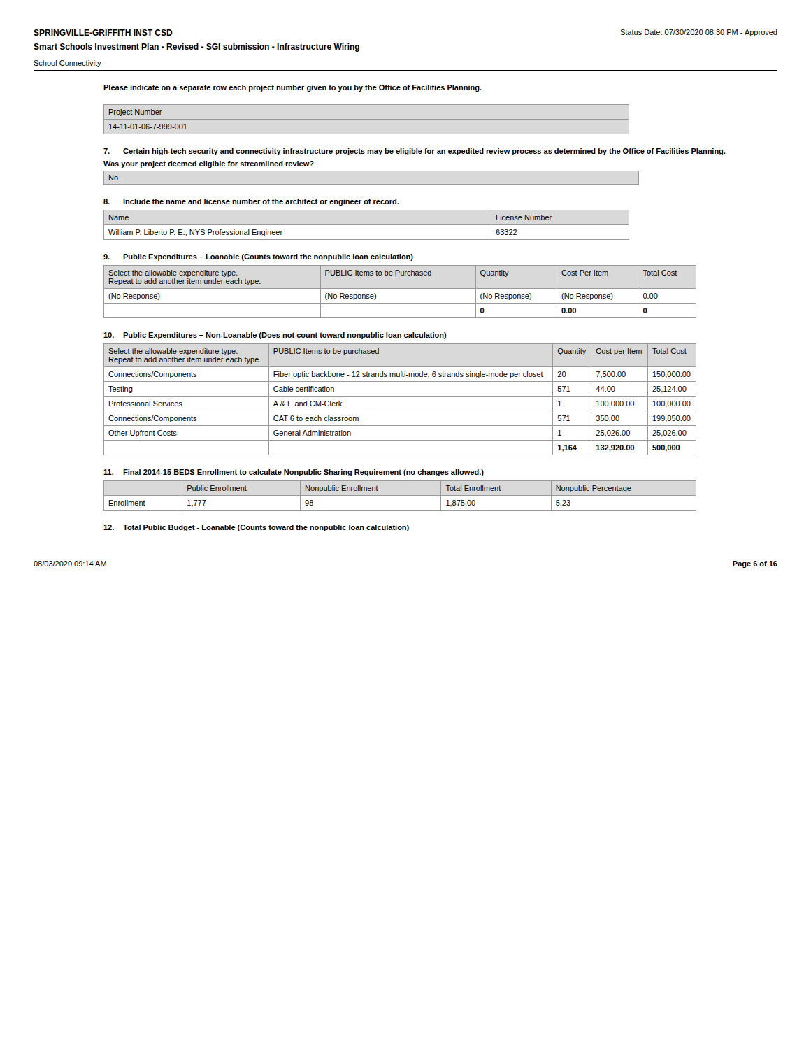SPRINGVILLE-GRIFFITH INST CSD Status Date: 07/30/2020 08:30 PM - Approved
Smart Schools Investment Plan - Revised - SGI submission - Infrastructure Wiring
School Connectivity
Please indicate on a separate row each project number given to you by the Office of Facilities Planning.
| Project Number |
| --- |
| 14-11-01-06-7-999-001 |
7.
Certain high-tech security and connectivity infrastructure projects may be eligible for an expedited review process as determined by the Office of Facilities Planning.
Was your project deemed eligible for streamlined review?
No
8.
Include the name and license number of the architect or engineer of record.
| Name | License Number |
| --- | --- |
| William P. Liberto P. E., NYS Professional Engineer | 63322 |
9.
Public Expenditures – Loanable (Counts toward the nonpublic loan calculation)
| Select the allowable expenditure type. Repeat to add another item under each type. | PUBLIC Items to be Purchased | Quantity | Cost Per Item | Total Cost |
| --- | --- | --- | --- | --- |
| (No Response) | (No Response) | (No Response) | (No Response) | 0.00 |
| | | 0 | 0.00 | 0 |
10.
Public Expenditures – Non-Loanable (Does not count toward nonpublic loan calculation)
| Select the allowable expenditure type. Repeat to add another item under each type. | PUBLIC Items to be purchased | Quantity | Cost per Item | Total Cost |
| --- | --- | --- | --- | --- |
| Connections/Components | Fiber optic backbone - 12 strands multi-mode, 6 strands single-mode per closet | 20 | 7,500.00 | 150,000.00 |
| Testing | Cable certification | 571 | 44.00 | 25,124.00 |
| Professional Services | A & E and CM-Clerk | 1 | 100,000.00 | 100,000.00 |
| Connections/Components | CAT 6 to each classroom | 571 | 350.00 | 199,850.00 |
| Other Upfront Costs | General Administration | 1 | 25,026.00 | 25,026.00 |
| | | 1,164 | 132,920.00 | 500,000 |
11.
Final 2014-15 BEDS Enrollment to calculate Nonpublic Sharing Requirement (no changes allowed.)
| | Public Enrollment | Nonpublic Enrollment | Total Enrollment | Nonpublic Percentage |
| --- | --- | --- | --- | --- |
| Enrollment | 1,777 | 98 | 1,875.00 | 5.23 |
12.
Total Public Budget - Loanable (Counts toward the nonpublic loan calculation)
08/03/2020 09:14 AM Page 6 of 16